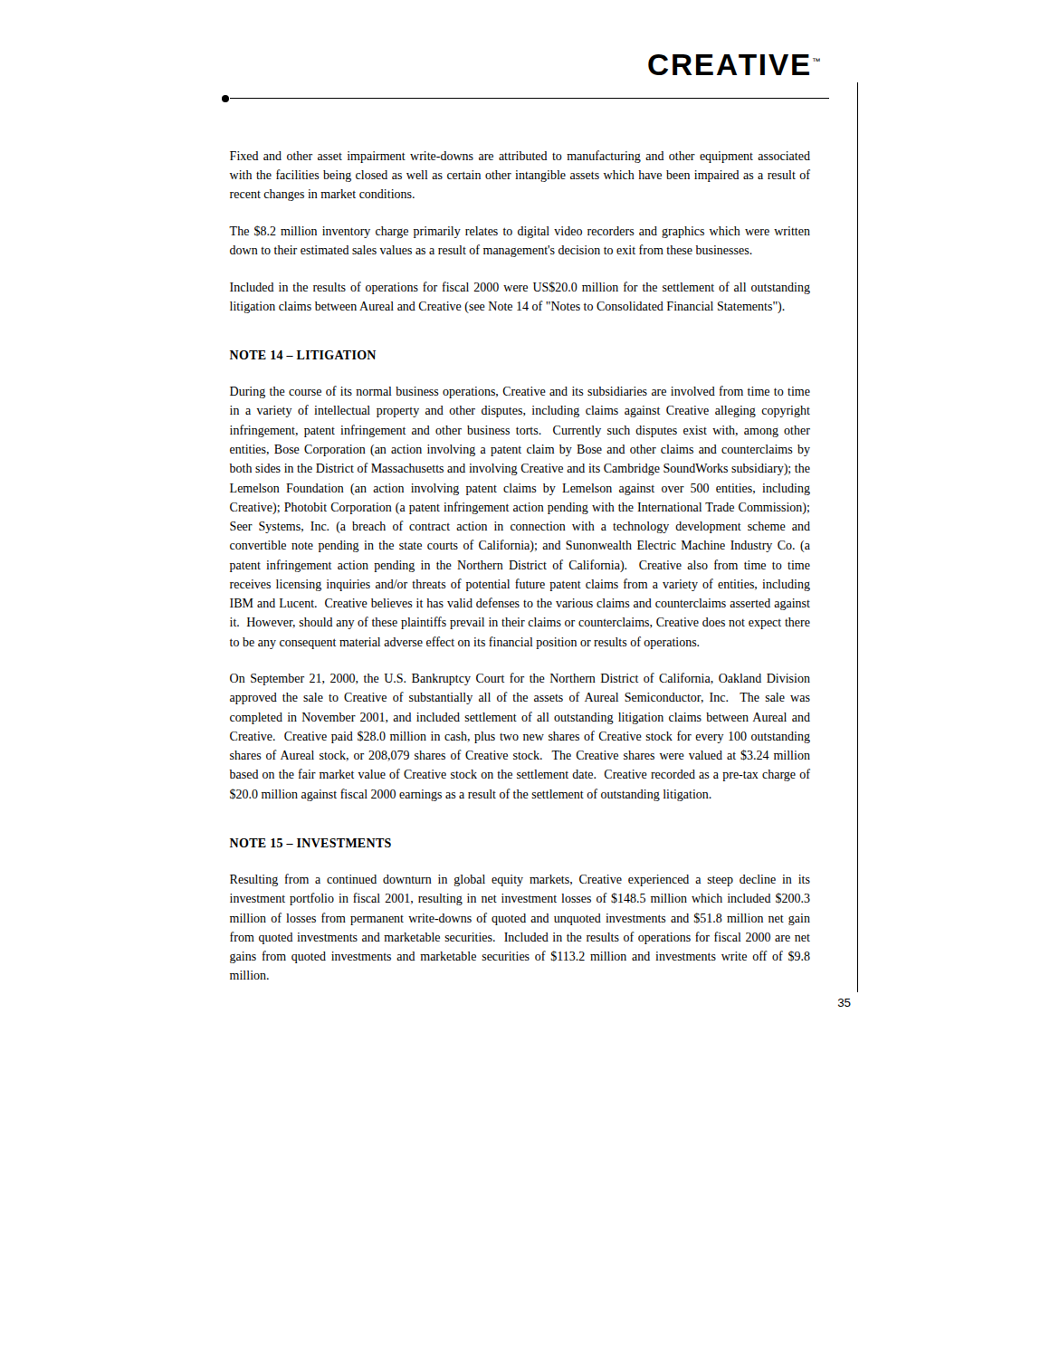CREATIVE™
Fixed and other asset impairment write-downs are attributed to manufacturing and other equipment associated with the facilities being closed as well as certain other intangible assets which have been impaired as a result of recent changes in market conditions.
The $8.2 million inventory charge primarily relates to digital video recorders and graphics which were written down to their estimated sales values as a result of management's decision to exit from these businesses.
Included in the results of operations for fiscal 2000 were US$20.0 million for the settlement of all outstanding litigation claims between Aureal and Creative (see Note 14 of "Notes to Consolidated Financial Statements").
NOTE 14 – LITIGATION
During the course of its normal business operations, Creative and its subsidiaries are involved from time to time in a variety of intellectual property and other disputes, including claims against Creative alleging copyright infringement, patent infringement and other business torts. Currently such disputes exist with, among other entities, Bose Corporation (an action involving a patent claim by Bose and other claims and counterclaims by both sides in the District of Massachusetts and involving Creative and its Cambridge SoundWorks subsidiary); the Lemelson Foundation (an action involving patent claims by Lemelson against over 500 entities, including Creative); Photobit Corporation (a patent infringement action pending with the International Trade Commission); Seer Systems, Inc. (a breach of contract action in connection with a technology development scheme and convertible note pending in the state courts of California); and Sunonwealth Electric Machine Industry Co. (a patent infringement action pending in the Northern District of California). Creative also from time to time receives licensing inquiries and/or threats of potential future patent claims from a variety of entities, including IBM and Lucent. Creative believes it has valid defenses to the various claims and counterclaims asserted against it. However, should any of these plaintiffs prevail in their claims or counterclaims, Creative does not expect there to be any consequent material adverse effect on its financial position or results of operations.
On September 21, 2000, the U.S. Bankruptcy Court for the Northern District of California, Oakland Division approved the sale to Creative of substantially all of the assets of Aureal Semiconductor, Inc. The sale was completed in November 2001, and included settlement of all outstanding litigation claims between Aureal and Creative. Creative paid $28.0 million in cash, plus two new shares of Creative stock for every 100 outstanding shares of Aureal stock, or 208,079 shares of Creative stock. The Creative shares were valued at $3.24 million based on the fair market value of Creative stock on the settlement date. Creative recorded as a pre-tax charge of $20.0 million against fiscal 2000 earnings as a result of the settlement of outstanding litigation.
NOTE 15 – INVESTMENTS
Resulting from a continued downturn in global equity markets, Creative experienced a steep decline in its investment portfolio in fiscal 2001, resulting in net investment losses of $148.5 million which included $200.3 million of losses from permanent write-downs of quoted and unquoted investments and $51.8 million net gain from quoted investments and marketable securities. Included in the results of operations for fiscal 2000 are net gains from quoted investments and marketable securities of $113.2 million and investments write off of $9.8 million.
35